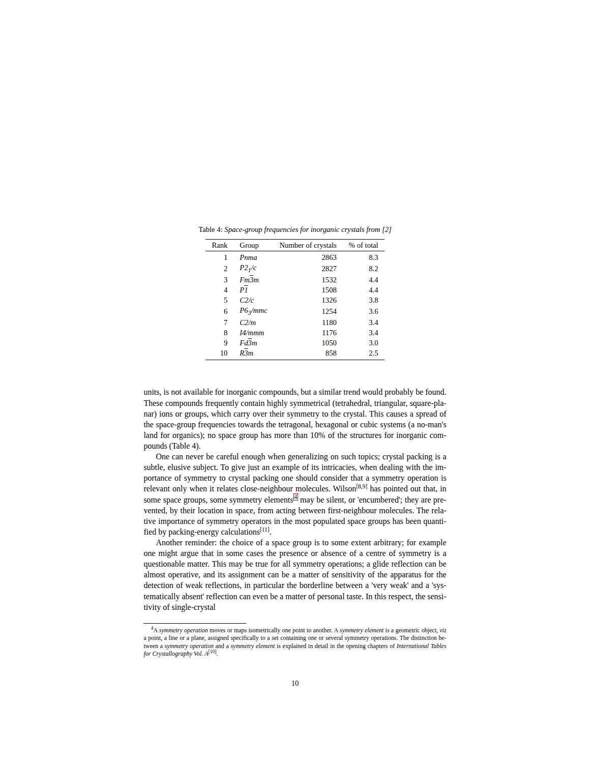Table 4: Space-group frequencies for inorganic crystals from [2]
| Rank | Group | Number of crystals | % of total |
| --- | --- | --- | --- |
| 1 | Pnma | 2863 | 8.3 |
| 2 | P2 1 /c | 2827 | 8.2 |
| 3 | Fm 3 m | 1532 | 4.4 |
| 4 | P 1 | 1508 | 4.4 |
| 5 | C2/c | 1326 | 3.8 |
| 6 | P6 3 /mmc | 1254 | 3.6 |
| 7 | C2/m | 1180 | 3.4 |
| 8 | I4/mmm | 1176 | 3.4 |
| 9 | Fd 3 m | 1050 | 3.0 |
| 10 | R 3 m | 858 | 2.5 |
units, is not available for inorganic compounds, but a similar trend would probably be found. These compounds frequently contain highly symmetrical (tetrahedral, triangular, square-planar) ions or groups, which carry over their symmetry to the crystal. This causes a spread of the space-group frequencies towards the tetragonal, hexagonal or cubic systems (a no-man's land for organics); no space group has more than 10% of the structures for inorganic compounds (Table 4).
One can never be careful enough when generalizing on such topics; crystal packing is a subtle, elusive subject. To give just an example of its intricacies, when dealing with the importance of symmetry to crystal packing one should consider that a symmetry operation is relevant only when it relates close-neighbour molecules. Wilson[8,9] has pointed out that, in some space groups, some symmetry elements4 may be silent, or 'encumbered'; they are prevented, by their location in space, from acting between first-neighbour molecules. The relative importance of symmetry operators in the most populated space groups has been quantified by packing-energy calculations[11].
Another reminder: the choice of a space group is to some extent arbitrary; for example one might argue that in some cases the presence or absence of a centre of symmetry is a questionable matter. This may be true for all symmetry operations; a glide reflection can be almost operative, and its assignment can be a matter of sensitivity of the apparatus for the detection of weak reflections, in particular the borderline between a 'very weak' and a 'systematically absent' reflection can even be a matter of personal taste. In this respect, the sensitivity of single-crystal
4A symmetry operation moves or maps isometrically one point to another. A symmetry element is a geometric object, viz a point, a line or a plane, assigned specifically to a set containing one or several symmetry operations. The distinction between a symmetry operation and a symmetry element is explained in detail in the opening chapters of International Tables for Crystallography Vol. A[10].
10